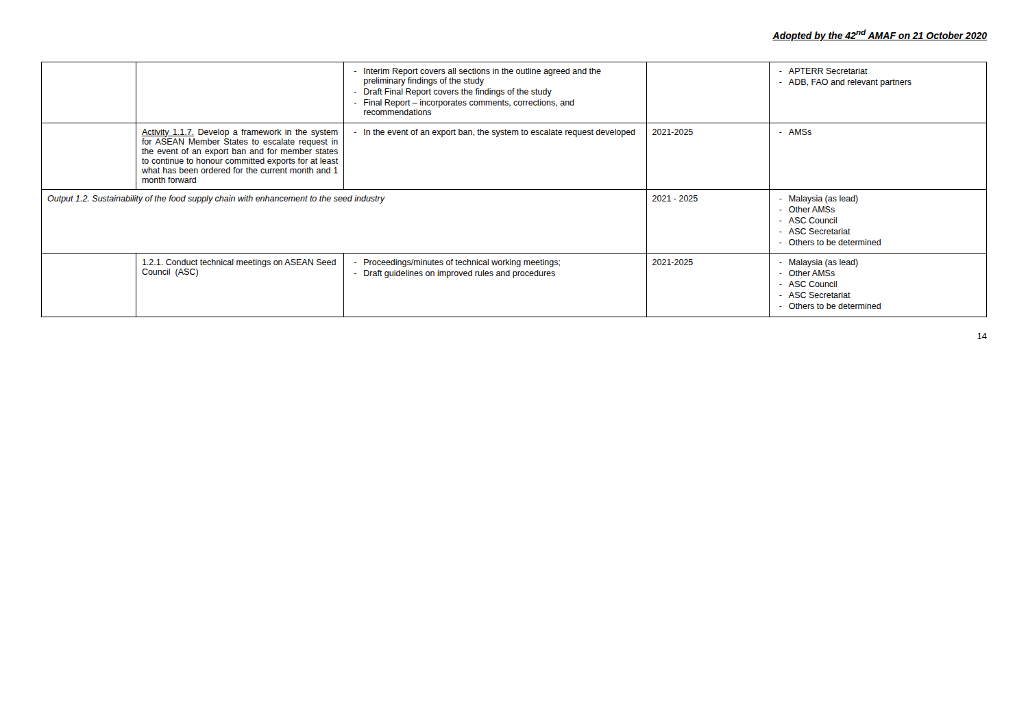Adopted by the 42nd AMAF on 21 October 2020
| | | Interim Report covers all sections in the outline agreed and the preliminary findings of the study Draft Final Report covers the findings of the study Final Report – incorporates comments, corrections, and recommendations | | APTERR Secretariat ADB, FAO and relevant partners |
| | Activity 1.1.7. Develop a framework in the system for ASEAN Member States to escalate request in the event of an export ban and for member states to continue to honour committed exports for at least what has been ordered for the current month and 1 month forward | In the event of an export ban, the system to escalate request developed | 2021-2025 | AMSs |
| Output 1.2. Sustainability of the food supply chain with enhancement to the seed industry | 2021 - 2025 | Malaysia (as lead) Other AMSs ASC Council ASC Secretariat Others to be determined |
| | 1.2.1. Conduct technical meetings on ASEAN Seed Council (ASC) | Proceedings/minutes of technical working meetings; Draft guidelines on improved rules and procedures | 2021-2025 | Malaysia (as lead) Other AMSs ASC Council ASC Secretariat Others to be determined |
14